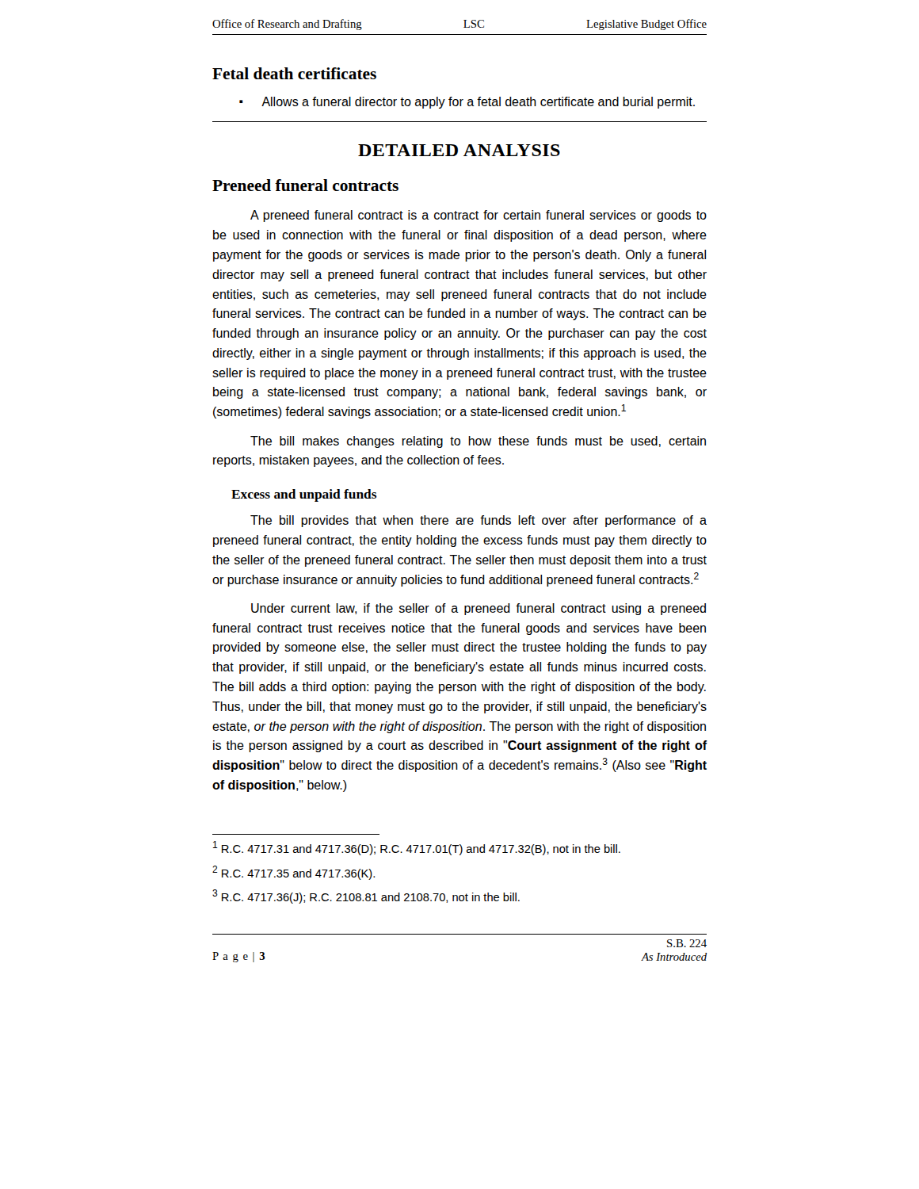Office of Research and Drafting
LSC
Legislative Budget Office
Fetal death certificates
Allows a funeral director to apply for a fetal death certificate and burial permit.
DETAILED ANALYSIS
Preneed funeral contracts
A preneed funeral contract is a contract for certain funeral services or goods to be used in connection with the funeral or final disposition of a dead person, where payment for the goods or services is made prior to the person's death. Only a funeral director may sell a preneed funeral contract that includes funeral services, but other entities, such as cemeteries, may sell preneed funeral contracts that do not include funeral services. The contract can be funded in a number of ways. The contract can be funded through an insurance policy or an annuity. Or the purchaser can pay the cost directly, either in a single payment or through installments; if this approach is used, the seller is required to place the money in a preneed funeral contract trust, with the trustee being a state-licensed trust company; a national bank, federal savings bank, or (sometimes) federal savings association; or a state-licensed credit union.1
The bill makes changes relating to how these funds must be used, certain reports, mistaken payees, and the collection of fees.
Excess and unpaid funds
The bill provides that when there are funds left over after performance of a preneed funeral contract, the entity holding the excess funds must pay them directly to the seller of the preneed funeral contract. The seller then must deposit them into a trust or purchase insurance or annuity policies to fund additional preneed funeral contracts.2
Under current law, if the seller of a preneed funeral contract using a preneed funeral contract trust receives notice that the funeral goods and services have been provided by someone else, the seller must direct the trustee holding the funds to pay that provider, if still unpaid, or the beneficiary's estate all funds minus incurred costs. The bill adds a third option: paying the person with the right of disposition of the body. Thus, under the bill, that money must go to the provider, if still unpaid, the beneficiary's estate, or the person with the right of disposition. The person with the right of disposition is the person assigned by a court as described in "Court assignment of the right of disposition" below to direct the disposition of a decedent's remains.3 (Also see "Right of disposition," below.)
1 R.C. 4717.31 and 4717.36(D); R.C. 4717.01(T) and 4717.32(B), not in the bill.
2 R.C. 4717.35 and 4717.36(K).
3 R.C. 4717.36(J); R.C. 2108.81 and 2108.70, not in the bill.
P a g e | 3
S.B. 224
As Introduced